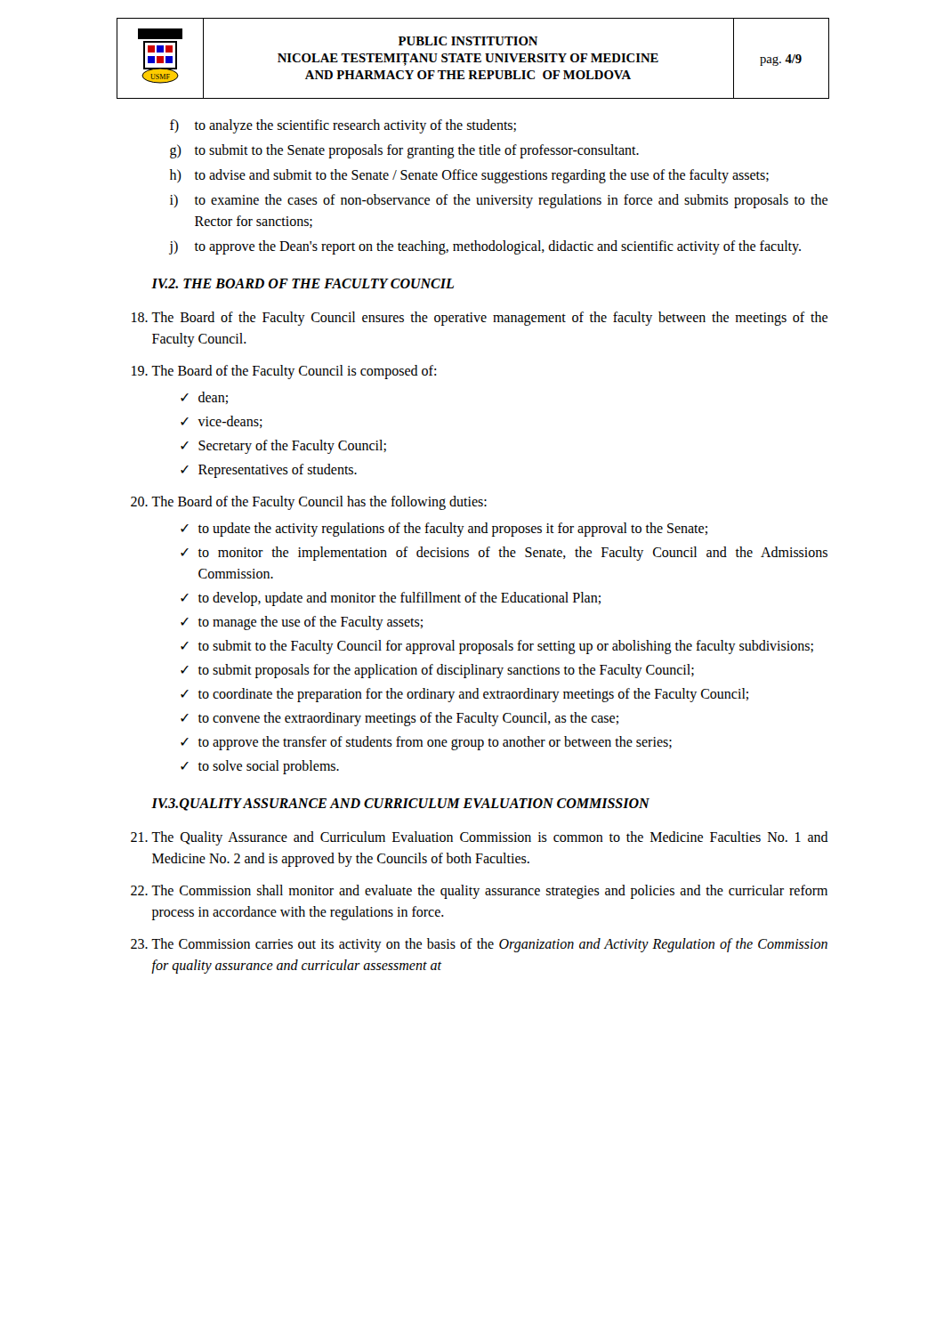PUBLIC INSTITUTION
NICOLAE TESTEMIȚANU STATE UNIVERSITY OF MEDICINE
AND PHARMACY OF THE REPUBLIC OF MOLDOVA
pag. 4/9
f) to analyze the scientific research activity of the students;
g) to submit to the Senate proposals for granting the title of professor-consultant.
h) to advise and submit to the Senate / Senate Office suggestions regarding the use of the faculty assets;
i) to examine the cases of non-observance of the university regulations in force and submits proposals to the Rector for sanctions;
j) to approve the Dean's report on the teaching, methodological, didactic and scientific activity of the faculty.
IV.2. THE BOARD OF THE FACULTY COUNCIL
The Board of the Faculty Council ensures the operative management of the faculty between the meetings of the Faculty Council.
The Board of the Faculty Council is composed of:
dean;
vice-deans;
Secretary of the Faculty Council;
Representatives of students.
The Board of the Faculty Council has the following duties:
to update the activity regulations of the faculty and proposes it for approval to the Senate;
to monitor the implementation of decisions of the Senate, the Faculty Council and the Admissions Commission.
to develop, update and monitor the fulfillment of the Educational Plan;
to manage the use of the Faculty assets;
to submit to the Faculty Council for approval proposals for setting up or abolishing the faculty subdivisions;
to submit proposals for the application of disciplinary sanctions to the Faculty Council;
to coordinate the preparation for the ordinary and extraordinary meetings of the Faculty Council;
to convene the extraordinary meetings of the Faculty Council, as the case;
to approve the transfer of students from one group to another or between the series;
to solve social problems.
IV.3.QUALITY ASSURANCE AND CURRICULUM EVALUATION COMMISSION
The Quality Assurance and Curriculum Evaluation Commission is common to the Medicine Faculties No. 1 and Medicine No. 2 and is approved by the Councils of both Faculties.
The Commission shall monitor and evaluate the quality assurance strategies and policies and the curricular reform process in accordance with the regulations in force.
The Commission carries out its activity on the basis of the Organization and Activity Regulation of the Commission for quality assurance and curricular assessment at